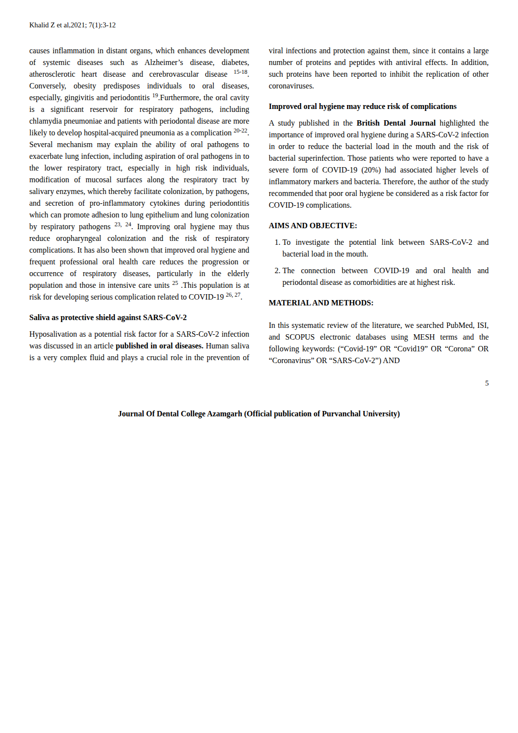Khalid Z et al,2021; 7(1):3-12
causes inflammation in distant organs, which enhances development of systemic diseases such as Alzheimer’s disease, diabetes, atherosclerotic heart disease and cerebrovascular disease 15-18. Conversely, obesity predisposes individuals to oral diseases, especially, gingivitis and periodontitis 19.Furthermore, the oral cavity is a significant reservoir for respiratory pathogens, including chlamydia pneumoniae and patients with periodontal disease are more likely to develop hospital-acquired pneumonia as a complication 20-22. Several mechanism may explain the ability of oral pathogens to exacerbate lung infection, including aspiration of oral pathogens in to the lower respiratory tract, especially in high risk individuals, modification of mucosal surfaces along the respiratory tract by salivary enzymes, which thereby facilitate colonization, by pathogens, and secretion of pro-inflammatory cytokines during periodontitis which can promote adhesion to lung epithelium and lung colonization by respiratory pathogens 23, 24. Improving oral hygiene may thus reduce oropharyngeal colonization and the risk of respiratory complications. It has also been shown that improved oral hygiene and frequent professional oral health care reduces the progression or occurrence of respiratory diseases, particularly in the elderly population and those in intensive care units 25 .This population is at risk for developing serious complication related to COVID-19 26, 27.
Saliva as protective shield against SARS-CoV-2
Hyposalivation as a potential risk factor for a SARS-CoV-2 infection was discussed in an article published in oral diseases. Human saliva is a very complex fluid and plays a crucial role in the prevention of viral infections and protection against them, since it contains a large number of proteins and peptides with antiviral effects. In addition, such proteins have been reported to inhibit the replication of other coronaviruses.
Improved oral hygiene may reduce risk of complications
A study published in the British Dental Journal highlighted the importance of improved oral hygiene during a SARS-CoV-2 infection in order to reduce the bacterial load in the mouth and the risk of bacterial superinfection. Those patients who were reported to have a severe form of COVID-19 (20%) had associated higher levels of inflammatory markers and bacteria. Therefore, the author of the study recommended that poor oral hygiene be considered as a risk factor for COVID-19 complications.
AIMS AND OBJECTIVE:
To investigate the potential link between SARS-CoV-2 and bacterial load in the mouth.
The connection between COVID-19 and oral health and periodontal disease as comorbidities are at highest risk.
MATERIAL AND METHODS:
In this systematic review of the literature, we searched PubMed, ISI, and SCOPUS electronic databases using MESH terms and the following keywords: (“Covid-19” OR “Covid19” OR “Corona” OR “Coronavirus” OR “SARS-CoV-2”) AND
5
Journal Of Dental College Azamgarh (Official publication of Purvanchal University)